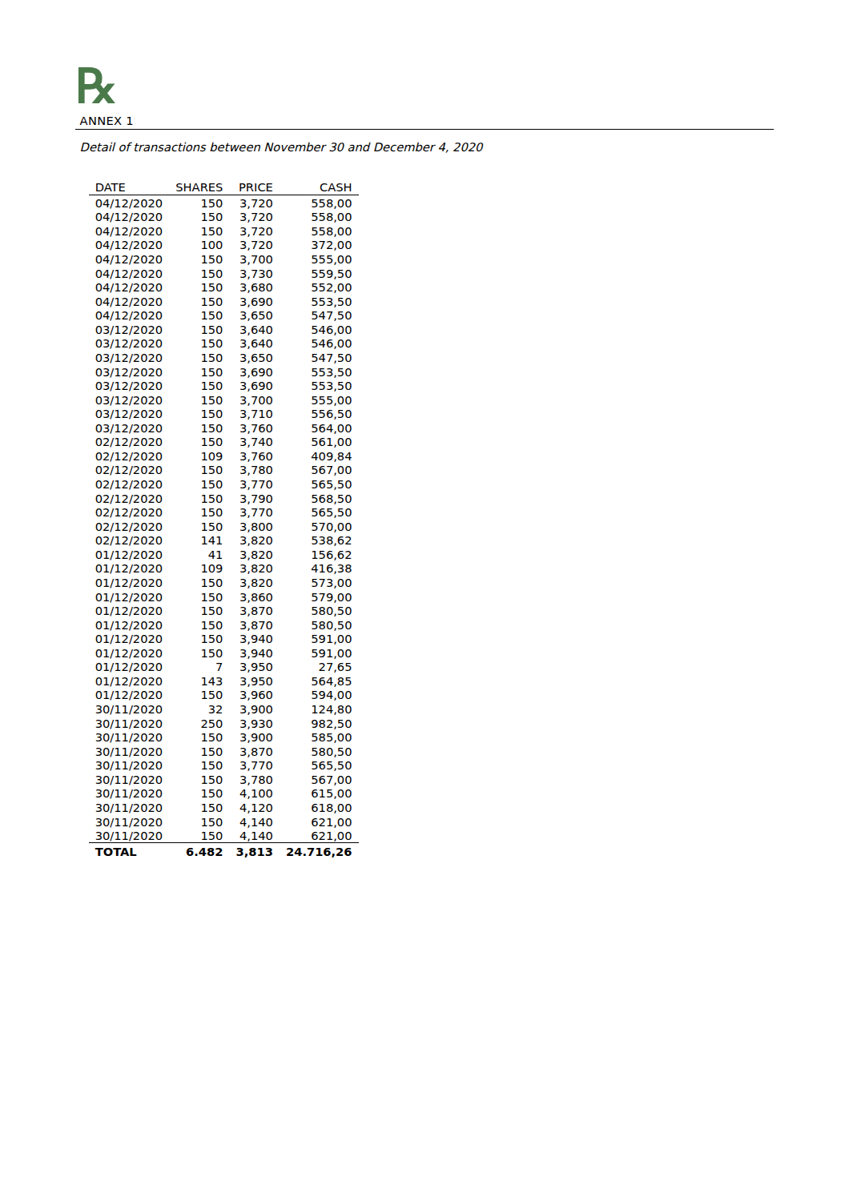℞
ANNEX 1
Detail of transactions between November 30 and December 4, 2020
| DATE | SHARES | PRICE | CASH |
| --- | --- | --- | --- |
| 04/12/2020 | 150 | 3,720 | 558,00 |
| 04/12/2020 | 150 | 3,720 | 558,00 |
| 04/12/2020 | 150 | 3,720 | 558,00 |
| 04/12/2020 | 100 | 3,720 | 372,00 |
| 04/12/2020 | 150 | 3,700 | 555,00 |
| 04/12/2020 | 150 | 3,730 | 559,50 |
| 04/12/2020 | 150 | 3,680 | 552,00 |
| 04/12/2020 | 150 | 3,690 | 553,50 |
| 04/12/2020 | 150 | 3,650 | 547,50 |
| 03/12/2020 | 150 | 3,640 | 546,00 |
| 03/12/2020 | 150 | 3,640 | 546,00 |
| 03/12/2020 | 150 | 3,650 | 547,50 |
| 03/12/2020 | 150 | 3,690 | 553,50 |
| 03/12/2020 | 150 | 3,690 | 553,50 |
| 03/12/2020 | 150 | 3,700 | 555,00 |
| 03/12/2020 | 150 | 3,710 | 556,50 |
| 03/12/2020 | 150 | 3,760 | 564,00 |
| 02/12/2020 | 150 | 3,740 | 561,00 |
| 02/12/2020 | 109 | 3,760 | 409,84 |
| 02/12/2020 | 150 | 3,780 | 567,00 |
| 02/12/2020 | 150 | 3,770 | 565,50 |
| 02/12/2020 | 150 | 3,790 | 568,50 |
| 02/12/2020 | 150 | 3,770 | 565,50 |
| 02/12/2020 | 150 | 3,800 | 570,00 |
| 02/12/2020 | 141 | 3,820 | 538,62 |
| 01/12/2020 | 41 | 3,820 | 156,62 |
| 01/12/2020 | 109 | 3,820 | 416,38 |
| 01/12/2020 | 150 | 3,820 | 573,00 |
| 01/12/2020 | 150 | 3,860 | 579,00 |
| 01/12/2020 | 150 | 3,870 | 580,50 |
| 01/12/2020 | 150 | 3,870 | 580,50 |
| 01/12/2020 | 150 | 3,940 | 591,00 |
| 01/12/2020 | 150 | 3,940 | 591,00 |
| 01/12/2020 | 7 | 3,950 | 27,65 |
| 01/12/2020 | 143 | 3,950 | 564,85 |
| 01/12/2020 | 150 | 3,960 | 594,00 |
| 30/11/2020 | 32 | 3,900 | 124,80 |
| 30/11/2020 | 250 | 3,930 | 982,50 |
| 30/11/2020 | 150 | 3,900 | 585,00 |
| 30/11/2020 | 150 | 3,870 | 580,50 |
| 30/11/2020 | 150 | 3,770 | 565,50 |
| 30/11/2020 | 150 | 3,780 | 567,00 |
| 30/11/2020 | 150 | 4,100 | 615,00 |
| 30/11/2020 | 150 | 4,120 | 618,00 |
| 30/11/2020 | 150 | 4,140 | 621,00 |
| 30/11/2020 | 150 | 4,140 | 621,00 |
| TOTAL | 6.482 | 3,813 | 24.716,26 |